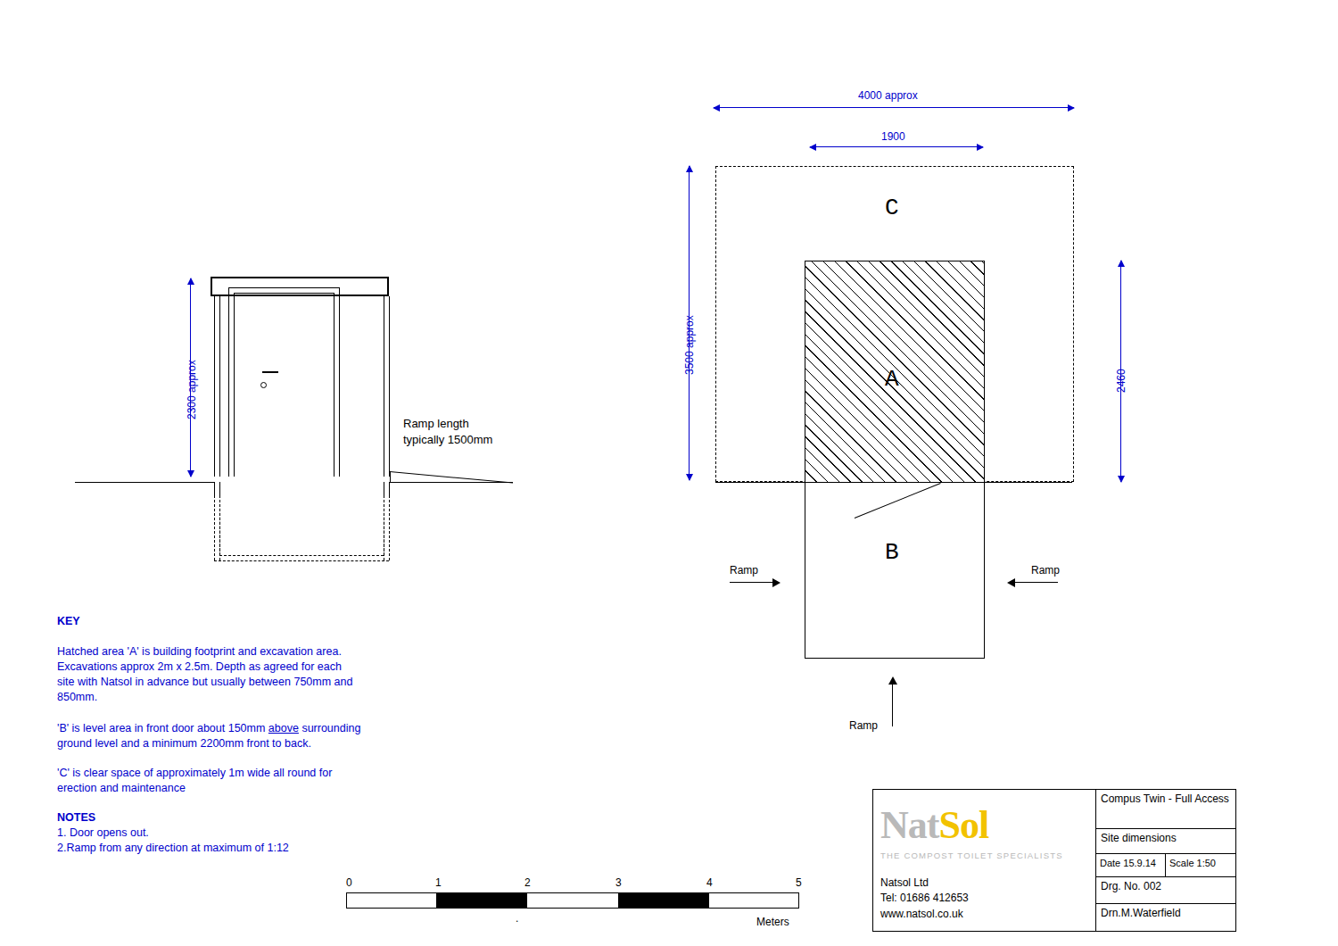2300 approx
Ramp length
typically 1500mm
4000 approx
1900
3500 approx
2460
C
A
B
Ramp
Ramp
Ramp
KEY
Hatched area 'A' is building footprint and excavation area.
Excavations approx 2m x 2.5m. Depth as agreed for each
site with Natsol in advance but usually between 750mm and
850mm.
'B' is level area in front door about 150mm above surrounding
ground level and a minimum 2200mm front to back.
'C' is clear space of approximately 1m wide all round for
erection and maintenance
NOTES
1. Door opens out.
2.Ramp from any direction at maximum of 1:12
0 1 2 3 4 5
.
Meters
NatSol
THE COMPOST TOILET SPECIALISTS
Natsol Ltd
Tel: 01686 412653
www.natsol.co.uk
Compus Twin - Full Access
Site dimensions
Date 15.9.14
Scale 1:50
Drg. No. 002
Drn.M.Waterfield